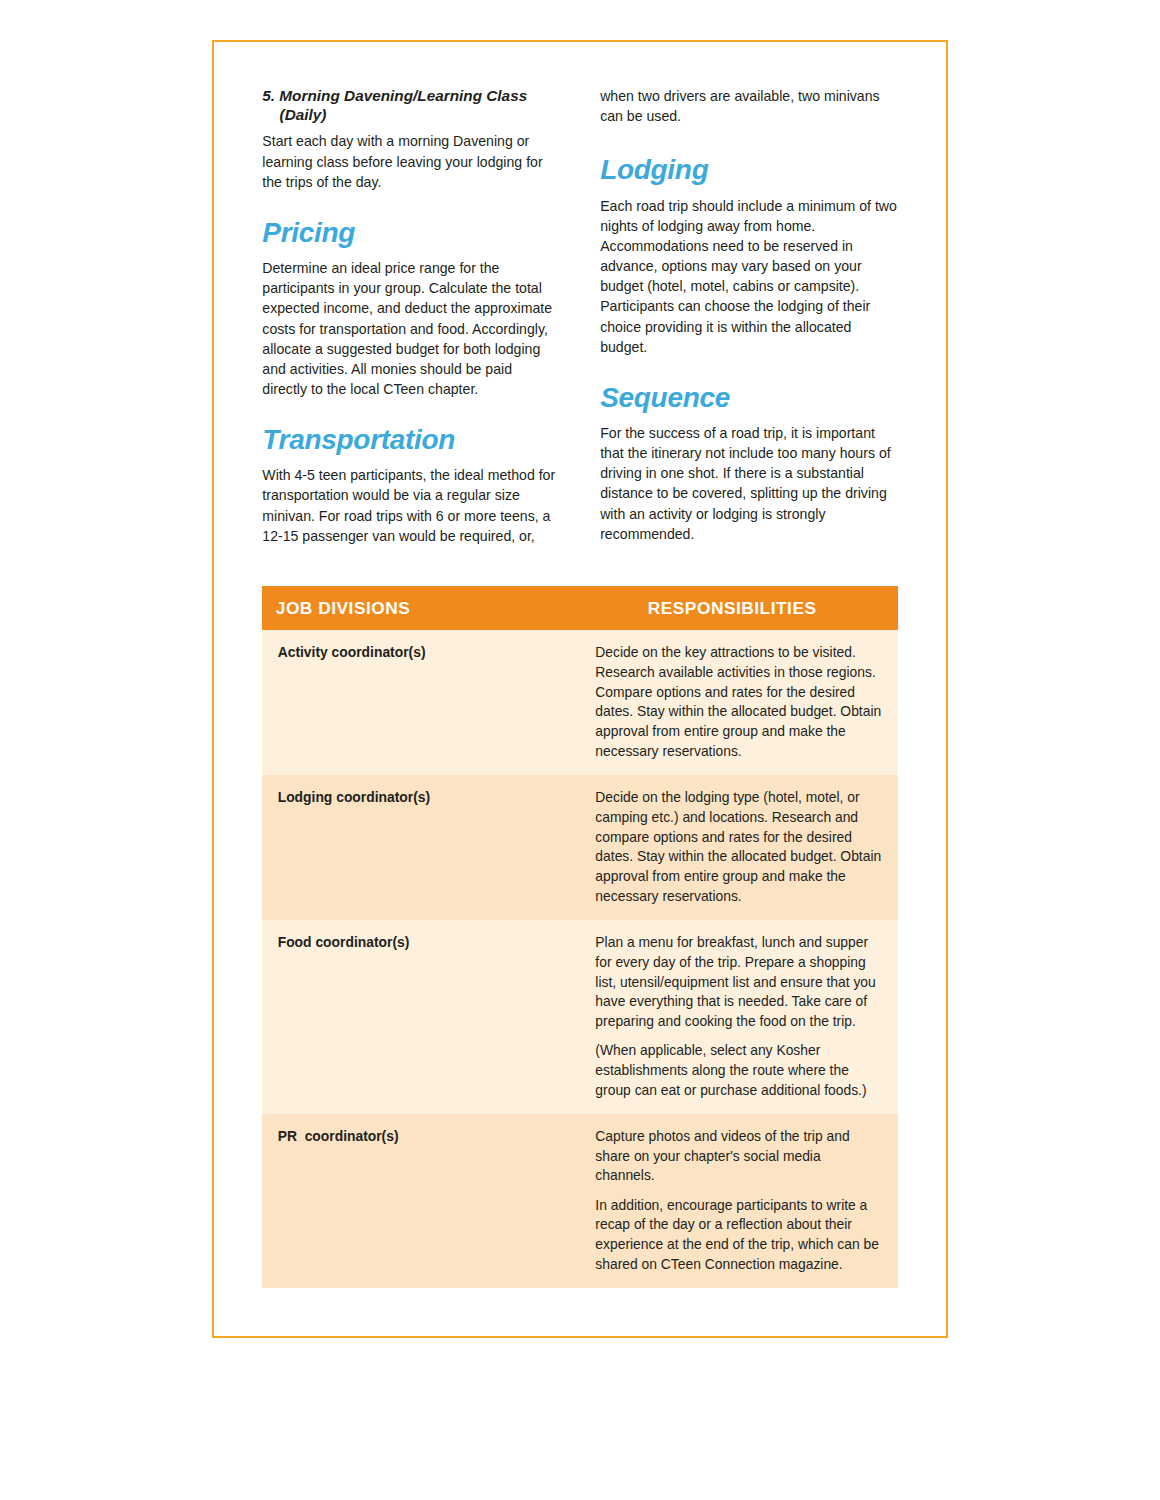5. Morning Davening/Learning Class(Daily)
Start each day with a morning Davening or learning class before leaving your lodging for the trips of the day.
Pricing
Determine an ideal price range for the participants in your group. Calculate the total expected income, and deduct the approximate costs for transportation and food. Accordingly, allocate a suggested budget for both lodging and activities. All monies should be paid directly to the local CTeen chapter.
Transportation
With 4-5 teen participants, the ideal method for transportation would be via a regular size minivan. For road trips with 6 or more teens, a 12-15 passenger van would be required, or,
when two drivers are available, two minivans can be used.
Lodging
Each road trip should include a minimum of two nights of lodging away from home. Accommodations need to be reserved in advance, options may vary based on your budget (hotel, motel, cabins or campsite). Participants can choose the lodging of their choice providing it is within the allocated budget.
Sequence
For the success of a road trip, it is important that the itinerary not include too many hours of driving in one shot. If there is a substantial distance to be covered, splitting up the driving with an activity or lodging is strongly recommended.
| JOB DIVISIONS | RESPONSIBILITIES |
| --- | --- |
| Activity coordinator(s) | Decide on the key attractions to be visited. Research available activities in those regions. Compare options and rates for the desired dates. Stay within the allocated budget. Obtain approval from entire group and make the necessary reservations. |
| Lodging coordinator(s) | Decide on the lodging type (hotel, motel, or camping etc.) and locations. Research and compare options and rates for the desired dates. Stay within the allocated budget. Obtain approval from entire group and make the necessary reservations. |
| Food coordinator(s) | Plan a menu for breakfast, lunch and supper for every day of the trip. Prepare a shopping list, utensil/equipment list and ensure that you have everything that is needed. Take care of preparing and cooking the food on the trip. (When applicable, select any Kosher establishments along the route where the group can eat or purchase additional foods.) |
| PR coordinator(s) | Capture photos and videos of the trip and share on your chapter's social media channels. In addition, encourage participants to write a recap of the day or a reflection about their experience at the end of the trip, which can be shared on CTeen Connection magazine. |